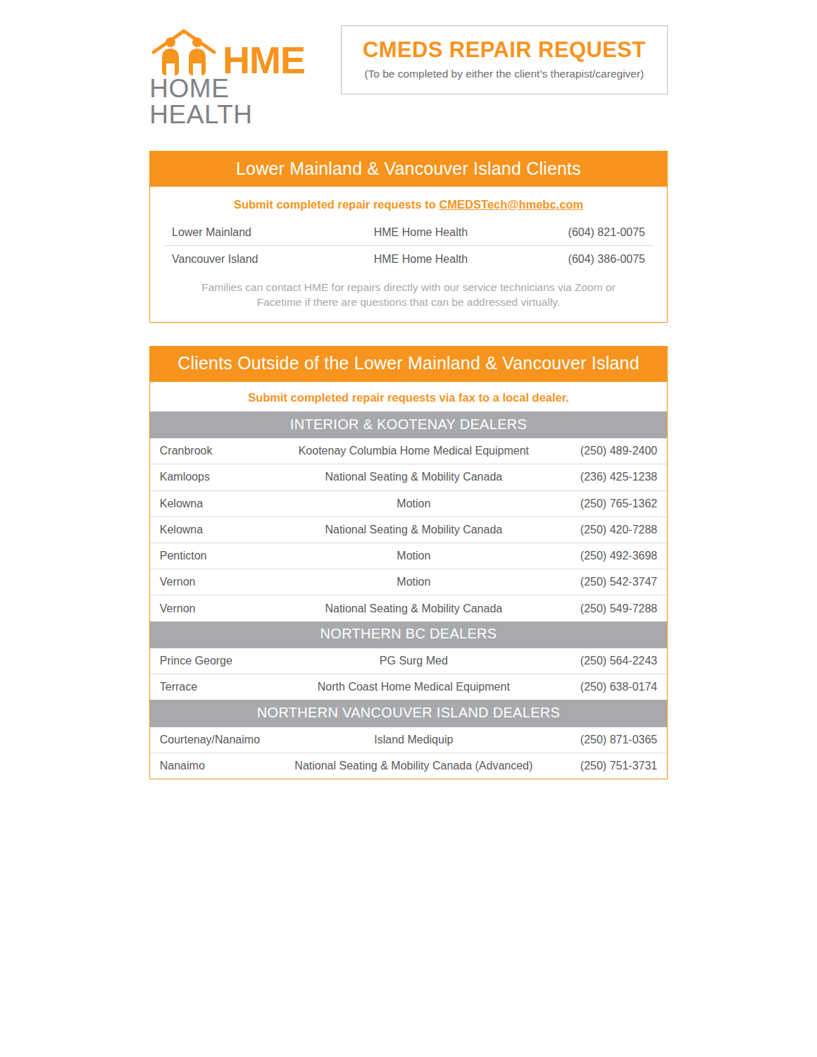HME
HOME HEALTH
CMEDS REPAIR REQUEST
(To be completed by either the client’s therapist/caregiver)
Lower Mainland & Vancouver Island Clients
Submit completed repair requests to CMEDSTech@hmebc.com
| Lower Mainland | HME Home Health | (604) 821-0075 |
| Vancouver Island | HME Home Health | (604) 386-0075 |
Families can contact HME for repairs directly with our service technicians via Zoom or
Facetime if there are questions that can be addressed virtually.
Clients Outside of the Lower Mainland & Vancouver Island
Submit completed repair requests via fax to a local dealer.
| INTERIOR & KOOTENAY DEALERS |
| Cranbrook | Kootenay Columbia Home Medical Equipment | (250) 489-2400 |
| Kamloops | National Seating & Mobility Canada | (236) 425-1238 |
| Kelowna | Motion | (250) 765-1362 |
| Kelowna | National Seating & Mobility Canada | (250) 420-7288 |
| Penticton | Motion | (250) 492-3698 |
| Vernon | Motion | (250) 542-3747 |
| Vernon | National Seating & Mobility Canada | (250) 549-7288 |
| NORTHERN BC DEALERS |
| Prince George | PG Surg Med | (250) 564-2243 |
| Terrace | North Coast Home Medical Equipment | (250) 638-0174 |
| NORTHERN VANCOUVER ISLAND DEALERS |
| Courtenay/Nanaimo | Island Mediquip | (250) 871-0365 |
| Nanaimo | National Seating & Mobility Canada (Advanced) | (250) 751-3731 |